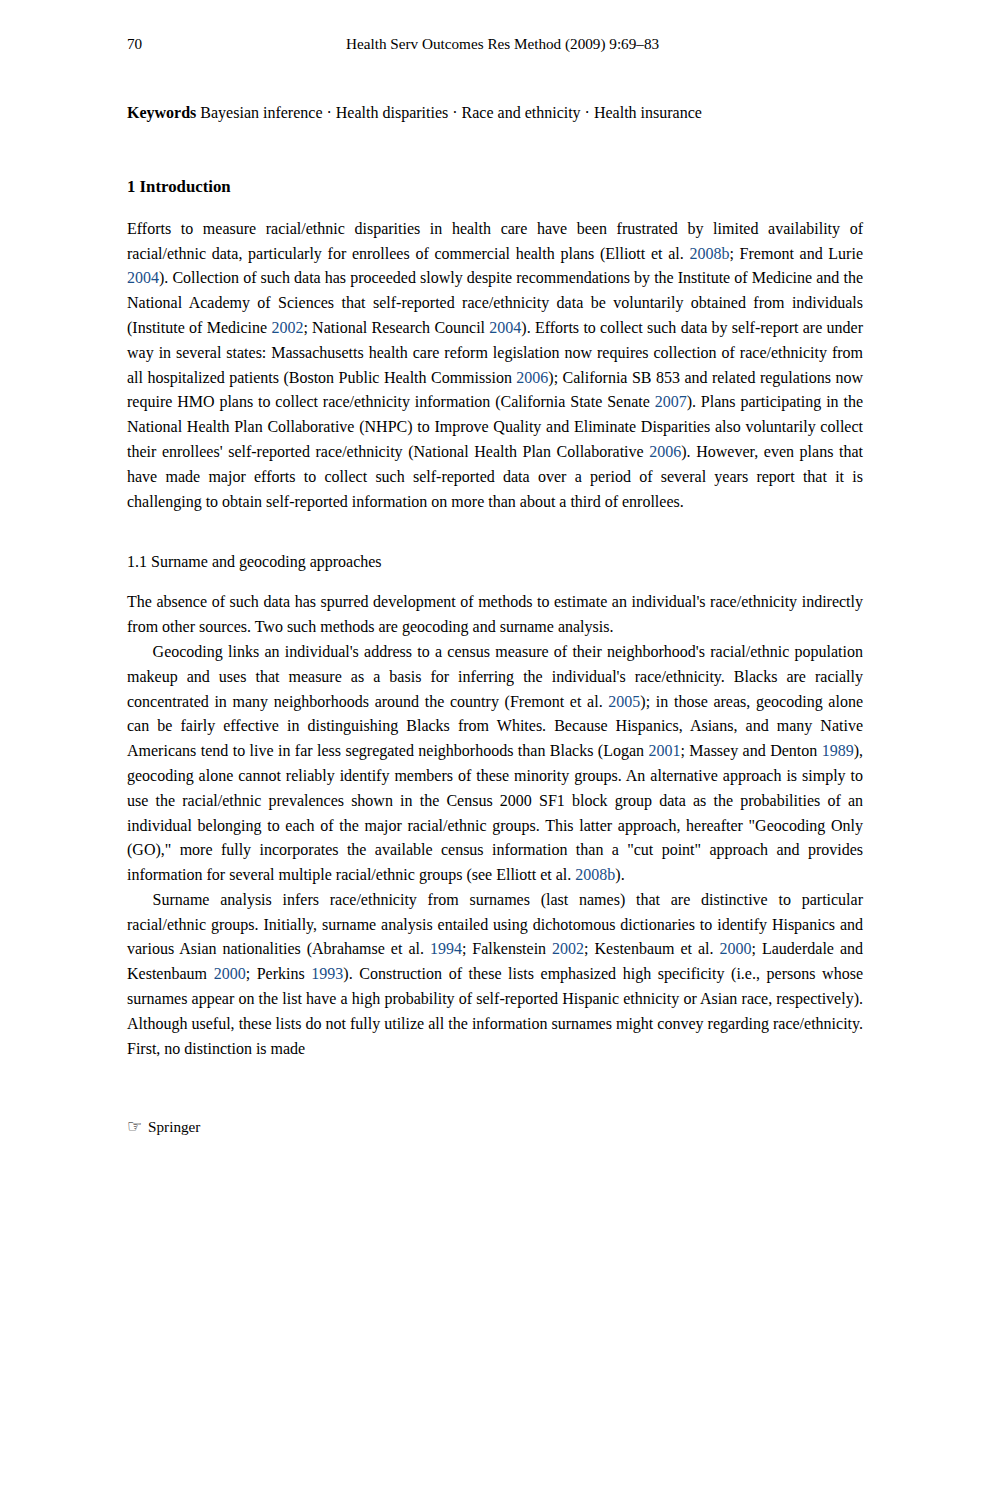70 Health Serv Outcomes Res Method (2009) 9:69–83
Keywords Bayesian inference · Health disparities · Race and ethnicity · Health insurance
1 Introduction
Efforts to measure racial/ethnic disparities in health care have been frustrated by limited availability of racial/ethnic data, particularly for enrollees of commercial health plans (Elliott et al. 2008b; Fremont and Lurie 2004). Collection of such data has proceeded slowly despite recommendations by the Institute of Medicine and the National Academy of Sciences that self-reported race/ethnicity data be voluntarily obtained from individuals (Institute of Medicine 2002; National Research Council 2004). Efforts to collect such data by self-report are under way in several states: Massachusetts health care reform legislation now requires collection of race/ethnicity from all hospitalized patients (Boston Public Health Commission 2006); California SB 853 and related regulations now require HMO plans to collect race/ethnicity information (California State Senate 2007). Plans participating in the National Health Plan Collaborative (NHPC) to Improve Quality and Eliminate Disparities also voluntarily collect their enrollees' self-reported race/ethnicity (National Health Plan Collaborative 2006). However, even plans that have made major efforts to collect such self-reported data over a period of several years report that it is challenging to obtain self-reported information on more than about a third of enrollees.
1.1 Surname and geocoding approaches
The absence of such data has spurred development of methods to estimate an individual's race/ethnicity indirectly from other sources. Two such methods are geocoding and surname analysis.
Geocoding links an individual's address to a census measure of their neighborhood's racial/ethnic population makeup and uses that measure as a basis for inferring the individual's race/ethnicity. Blacks are racially concentrated in many neighborhoods around the country (Fremont et al. 2005); in those areas, geocoding alone can be fairly effective in distinguishing Blacks from Whites. Because Hispanics, Asians, and many Native Americans tend to live in far less segregated neighborhoods than Blacks (Logan 2001; Massey and Denton 1989), geocoding alone cannot reliably identify members of these minority groups. An alternative approach is simply to use the racial/ethnic prevalences shown in the Census 2000 SF1 block group data as the probabilities of an individual belonging to each of the major racial/ethnic groups. This latter approach, hereafter "Geocoding Only (GO)," more fully incorporates the available census information than a "cut point" approach and provides information for several multiple racial/ethnic groups (see Elliott et al. 2008b).
Surname analysis infers race/ethnicity from surnames (last names) that are distinctive to particular racial/ethnic groups. Initially, surname analysis entailed using dichotomous dictionaries to identify Hispanics and various Asian nationalities (Abrahamse et al. 1994; Falkenstein 2002; Kestenbaum et al. 2000; Lauderdale and Kestenbaum 2000; Perkins 1993). Construction of these lists emphasized high specificity (i.e., persons whose surnames appear on the list have a high probability of self-reported Hispanic ethnicity or Asian race, respectively). Although useful, these lists do not fully utilize all the information surnames might convey regarding race/ethnicity. First, no distinction is made
☞ Springer